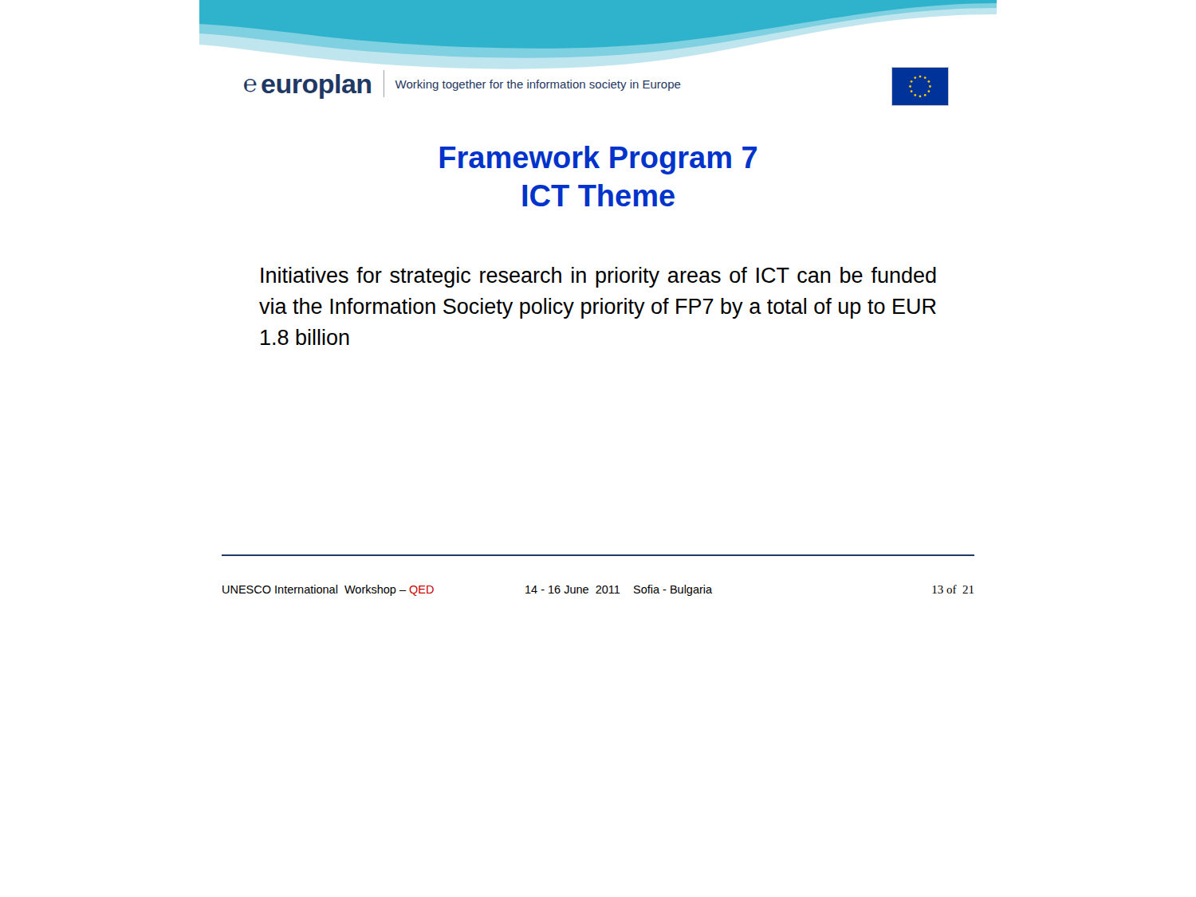℮ euro plan Working together for the information society in Europe
Framework Program 7
ICT Theme
Initiatives for strategic research in priority areas of ICT can be funded via the Information Society policy priority of FP7 by a total of up to EUR 1.8 billion
UNESCO International Workshop – QED 14 - 16 June 2011 Sofia - Bulgaria 13 of 21